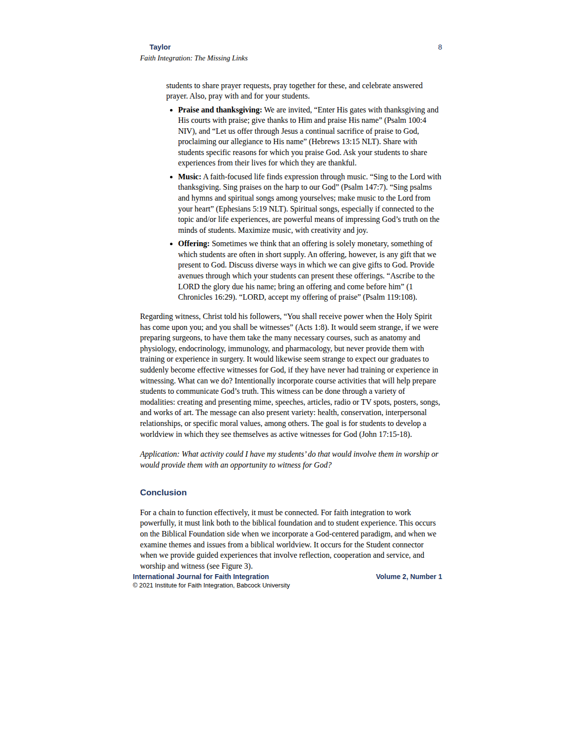8
Taylor
Faith Integration: The Missing Links
students to share prayer requests, pray together for these, and celebrate answered prayer. Also, pray with and for your students.
Praise and thanksgiving: We are invited, “Enter His gates with thanksgiving and His courts with praise; give thanks to Him and praise His name” (Psalm 100:4 NIV), and “Let us offer through Jesus a continual sacrifice of praise to God, proclaiming our allegiance to His name” (Hebrews 13:15 NLT). Share with students specific reasons for which you praise God. Ask your students to share experiences from their lives for which they are thankful.
Music: A faith-focused life finds expression through music. “Sing to the Lord with thanksgiving. Sing praises on the harp to our God” (Psalm 147:7). “Sing psalms and hymns and spiritual songs among yourselves; make music to the Lord from your heart” (Ephesians 5:19 NLT). Spiritual songs, especially if connected to the topic and/or life experiences, are powerful means of impressing God’s truth on the minds of students. Maximize music, with creativity and joy.
Offering: Sometimes we think that an offering is solely monetary, something of which students are often in short supply. An offering, however, is any gift that we present to God. Discuss diverse ways in which we can give gifts to God. Provide avenues through which your students can present these offerings. “Ascribe to the LORD the glory due his name; bring an offering and come before him” (1 Chronicles 16:29). “LORD, accept my offering of praise” (Psalm 119:108).
Regarding witness, Christ told his followers, “You shall receive power when the Holy Spirit has come upon you; and you shall be witnesses” (Acts 1:8). It would seem strange, if we were preparing surgeons, to have them take the many necessary courses, such as anatomy and physiology, endocrinology, immunology, and pharmacology, but never provide them with training or experience in surgery. It would likewise seem strange to expect our graduates to suddenly become effective witnesses for God, if they have never had training or experience in witnessing. What can we do? Intentionally incorporate course activities that will help prepare students to communicate God’s truth. This witness can be done through a variety of modalities: creating and presenting mime, speeches, articles, radio or TV spots, posters, songs, and works of art. The message can also present variety: health, conservation, interpersonal relationships, or specific moral values, among others. The goal is for students to develop a worldview in which they see themselves as active witnesses for God (John 17:15-18).
Application: What activity could I have my students’ do that would involve them in worship or would provide them with an opportunity to witness for God?
Conclusion
For a chain to function effectively, it must be connected. For faith integration to work powerfully, it must link both to the biblical foundation and to student experience. This occurs on the Biblical Foundation side when we incorporate a God-centered paradigm, and when we examine themes and issues from a biblical worldview. It occurs for the Student connector when we provide guided experiences that involve reflection, cooperation and service, and worship and witness (see Figure 3).
International Journal for Faith Integration © 2021 Institute for Faith Integration, Babcock University
Volume 2, Number 1